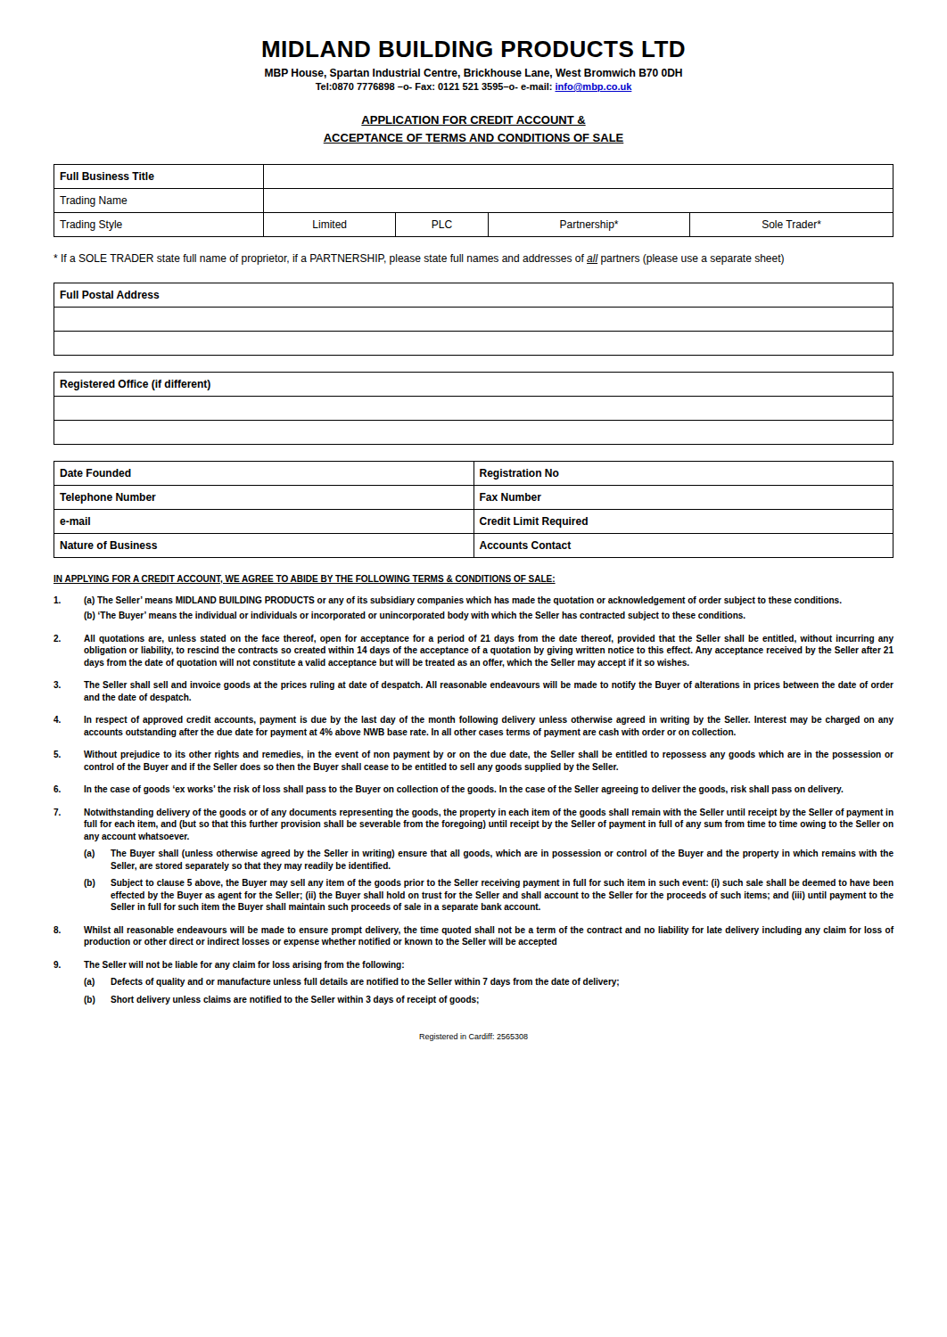MIDLAND BUILDING PRODUCTS LTD
MBP House, Spartan Industrial Centre, Brickhouse Lane, West Bromwich B70 0DH
Tel:0870 7776898 –o- Fax: 0121 521 3595–o- e-mail: info@mbp.co.uk
APPLICATION FOR CREDIT ACCOUNT &
ACCEPTANCE OF TERMS AND CONDITIONS OF SALE
| Full Business Title | |
| Trading Name | |
| Trading Style | Limited | PLC | Partnership* | Sole Trader* |
* If a SOLE TRADER state full name of proprietor, if a PARTNERSHIP, please state full names and addresses of all partners (please use a separate sheet)
| Full Postal Address |
| Registered Office (if different) |
| Date Founded | Registration No |
| Telephone Number | Fax Number |
| e-mail | Credit Limit Required |
| Nature of Business | Accounts Contact |
IN APPLYING FOR A CREDIT ACCOUNT, WE AGREE TO ABIDE BY THE FOLLOWING TERMS & CONDITIONS OF SALE:
(a) The Seller’ means MIDLAND BUILDING PRODUCTS or any of its subsidiary companies which has made the quotation or acknowledgement of order subject to these conditions. (b) ‘The Buyer’ means the individual or individuals or incorporated or unincorporated body with which the Seller has contracted subject to these conditions.
All quotations are, unless stated on the face thereof, open for acceptance for a period of 21 days from the date thereof, provided that the Seller shall be entitled, without incurring any obligation or liability, to rescind the contracts so created within 14 days of the acceptance of a quotation by giving written notice to this effect. Any acceptance received by the Seller after 21 days from the date of quotation will not constitute a valid acceptance but will be treated as an offer, which the Seller may accept if it so wishes.
The Seller shall sell and invoice goods at the prices ruling at date of despatch. All reasonable endeavours will be made to notify the Buyer of alterations in prices between the date of order and the date of despatch.
In respect of approved credit accounts, payment is due by the last day of the month following delivery unless otherwise agreed in writing by the Seller. Interest may be charged on any accounts outstanding after the due date for payment at 4% above NWB base rate. In all other cases terms of payment are cash with order or on collection.
Without prejudice to its other rights and remedies, in the event of non payment by or on the due date, the Seller shall be entitled to repossess any goods which are in the possession or control of the Buyer and if the Seller does so then the Buyer shall cease to be entitled to sell any goods supplied by the Seller.
In the case of goods ‘ex works’ the risk of loss shall pass to the Buyer on collection of the goods. In the case of the Seller agreeing to deliver the goods, risk shall pass on delivery.
Notwithstanding delivery of the goods or of any documents representing the goods, the property in each item of the goods shall remain with the Seller until receipt by the Seller of payment in full for each item, and (but so that this further provision shall be severable from the foregoing) until receipt by the Seller of payment in full of any sum from time to time owing to the Seller on any account whatsoever.
The Buyer shall (unless otherwise agreed by the Seller in writing) ensure that all goods, which are in possession or control of the Buyer and the property in which remains with the Seller, are stored separately so that they may readily be identified.
Subject to clause 5 above, the Buyer may sell any item of the goods prior to the Seller receiving payment in full for such item in such event: (i) such sale shall be deemed to have been effected by the Buyer as agent for the Seller; (ii) the Buyer shall hold on trust for the Seller and shall account to the Seller for the proceeds of such items; and (iii) until payment to the Seller in full for such item the Buyer shall maintain such proceeds of sale in a separate bank account.
Whilst all reasonable endeavours will be made to ensure prompt delivery, the time quoted shall not be a term of the contract and no liability for late delivery including any claim for loss of production or other direct or indirect losses or expense whether notified or known to the Seller will be accepted
The Seller will not be liable for any claim for loss arising from the following:
Defects of quality and or manufacture unless full details are notified to the Seller within 7 days from the date of delivery;
Short delivery unless claims are notified to the Seller within 3 days of receipt of goods;
Registered in Cardiff: 2565308